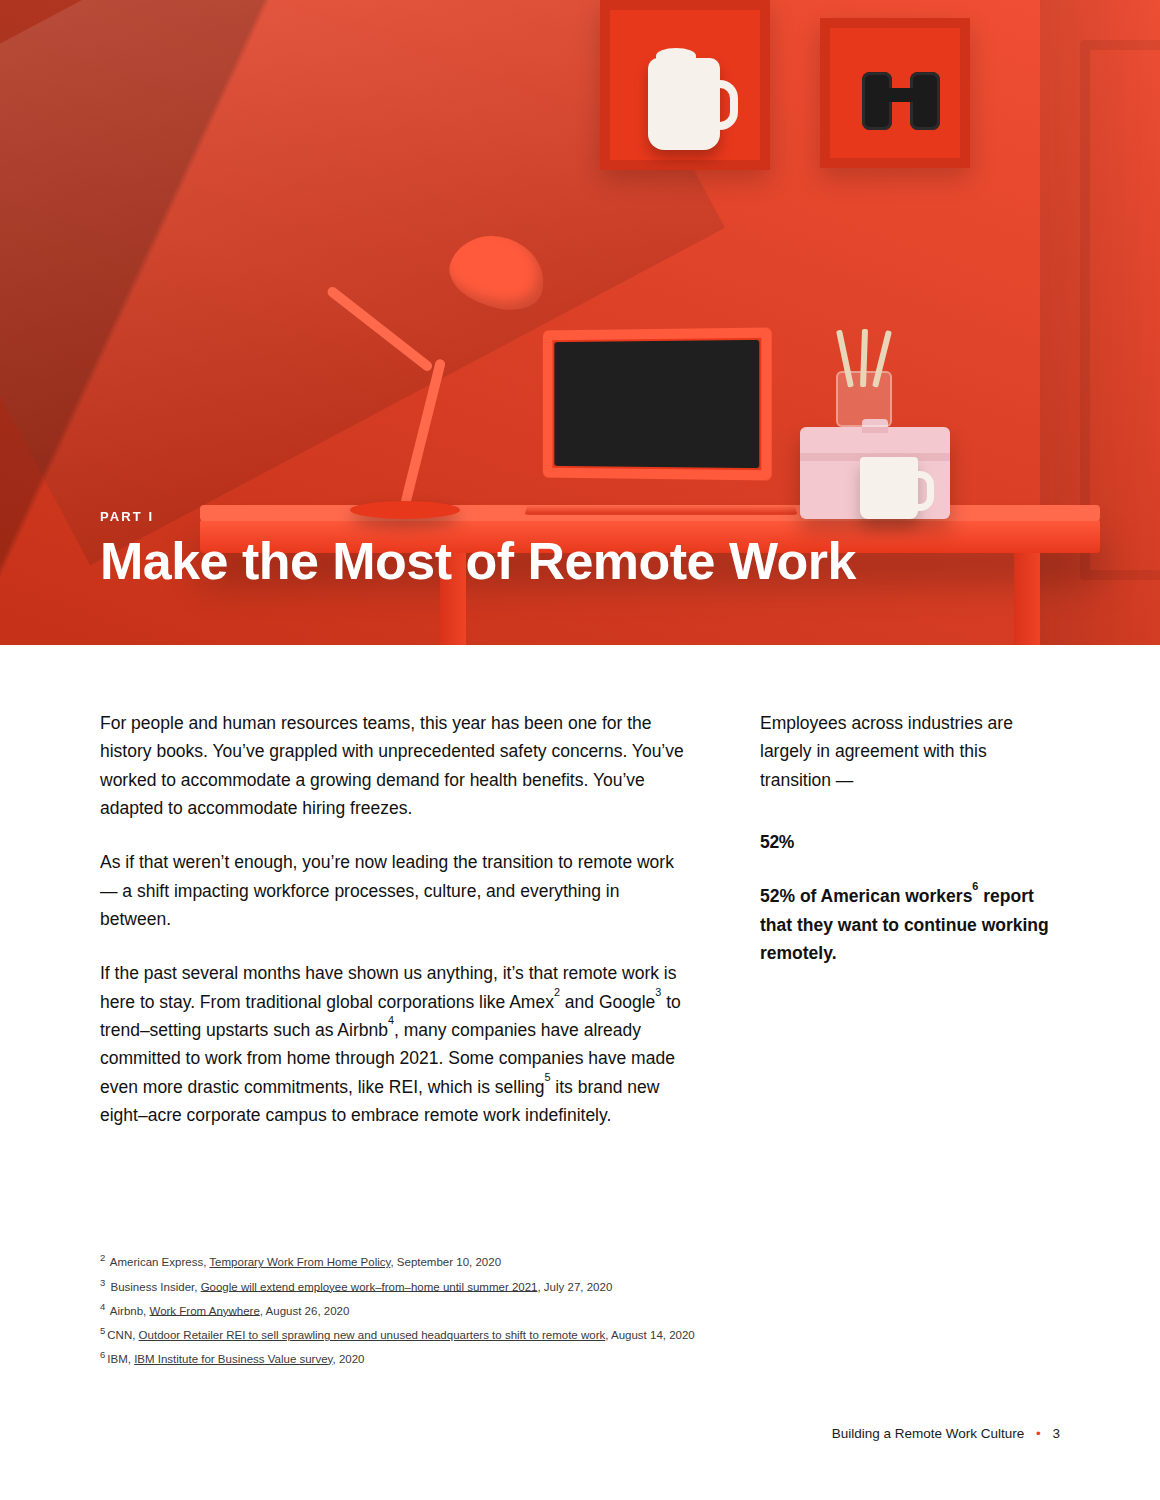Part I
Make the Most of Remote Work
For people and human resources teams, this year has been one for the history books. You’ve grappled with unprecedented safety concerns. You’ve worked to accommodate a growing demand for health benefits. You’ve adapted to accommodate hiring freezes.
As if that weren’t enough, you’re now leading the transition to remote work — a shift impacting workforce processes, culture, and everything in between.
If the past several months have shown us anything, it’s that remote work is here to stay. From traditional global corporations like Amex2 and Google3 to trend–setting upstarts such as Airbnb4, many companies have already committed to work from home through 2021. Some companies have made even more drastic commitments, like REI, which is selling5 its brand new eight–acre corporate campus to embrace remote work indefinitely.
Employees across industries are largely in agreement with this transition —
52%
52% of American workers6 report that they want to continue working remotely.
2 American Express, Temporary Work From Home Policy, September 10, 2020
3 Business Insider, Google will extend employee work–from–home until summer 2021, July 27, 2020
4 Airbnb, Work From Anywhere, August 26, 2020
5 CNN, Outdoor Retailer REI to sell sprawling new and unused headquarters to shift to remote work, August 14, 2020
6 IBM, IBM Institute for Business Value survey, 2020
Building a Remote Work Culture • 3